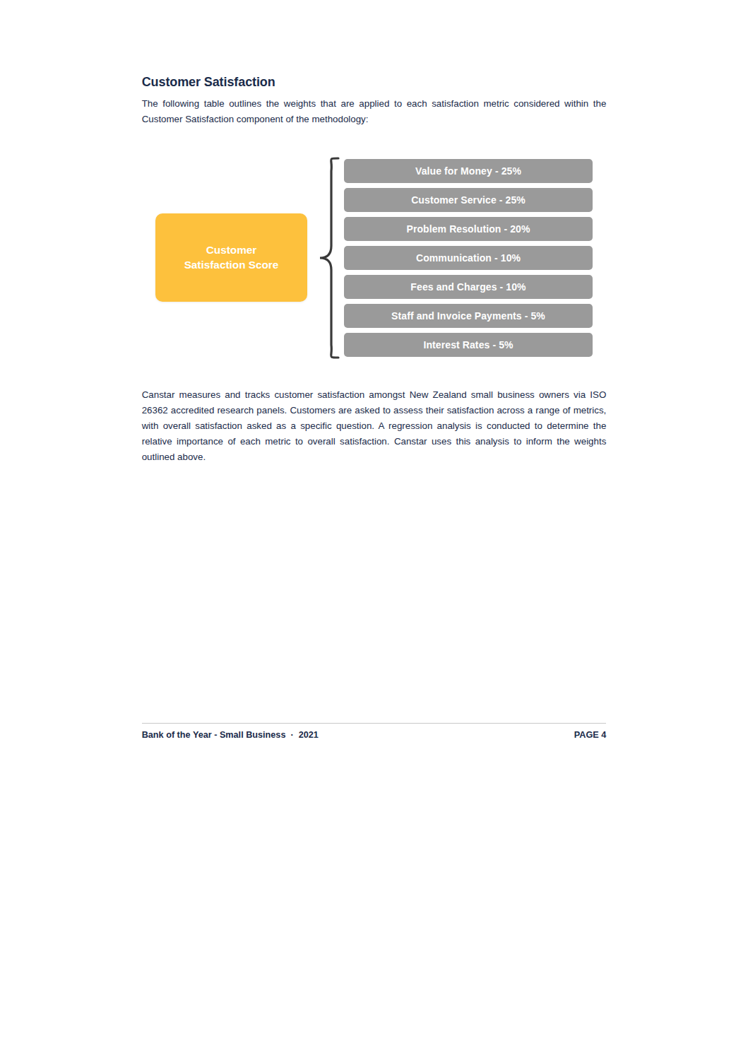Customer Satisfaction
The following table outlines the weights that are applied to each satisfaction metric considered within the Customer Satisfaction component of the methodology:
Customer
Satisfaction Score
Value for Money - 25%
Customer Service - 25%
Problem Resolution - 20%
Communication - 10%
Fees and Charges - 10%
Staff and Invoice Payments - 5%
Interest Rates - 5%
Canstar measures and tracks customer satisfaction amongst New Zealand small business owners via ISO 26362 accredited research panels. Customers are asked to assess their satisfaction across a range of metrics, with overall satisfaction asked as a specific question. A regression analysis is conducted to determine the relative importance of each metric to overall satisfaction. Canstar uses this analysis to inform the weights outlined above.
Bank of the Year - Small Business · 2021 PAGE 4